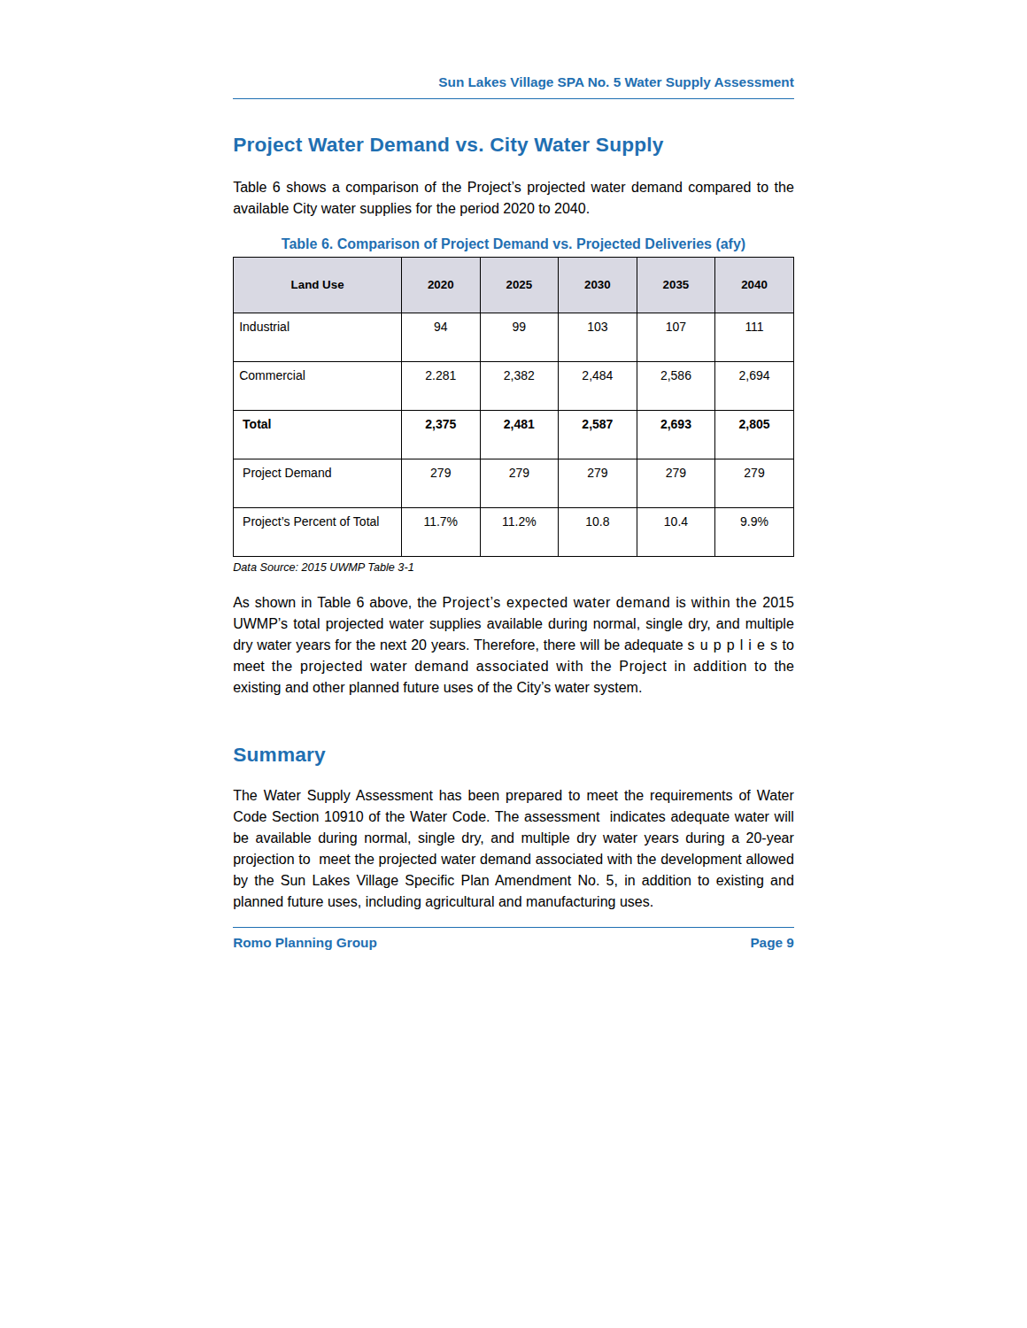Sun Lakes Village SPA No. 5 Water Supply Assessment
Project Water Demand vs. City Water Supply
Table 6 shows a comparison of the Project’s projected water demand compared to the available City water supplies for the period 2020 to 2040.
Table 6. Comparison of Project Demand vs. Projected Deliveries (afy)
| Land Use | 2020 | 2025 | 2030 | 2035 | 2040 |
| --- | --- | --- | --- | --- | --- |
| Industrial | 94 | 99 | 103 | 107 | 111 |
| Commercial | 2.281 | 2,382 | 2,484 | 2,586 | 2,694 |
| Total | 2,375 | 2,481 | 2,587 | 2,693 | 2,805 |
| Project Demand | 279 | 279 | 279 | 279 | 279 |
| Project’s Percent of Total | 11.7% | 11.2% | 10.8 | 10.4 | 9.9% |
Data Source: 2015 UWMP Table 3-1
As shown in Table 6 above, the Project’s expected water demand is within the 2015 UWMP’s total projected water supplies available during normal, single dry, and multiple dry water years for the next 20 years. Therefore, there will be adequate s u p p l i e s to meet the projected water demand associated with the Project in addition to the existing and other planned future uses of the City’s water system.
Summary
The Water Supply Assessment has been prepared to meet the requirements of Water Code Section 10910 of the Water Code. The assessment indicates adequate water will be available during normal, single dry, and multiple dry water years during a 20-year projection to meet the projected water demand associated with the development allowed by the Sun Lakes Village Specific Plan Amendment No. 5, in addition to existing and planned future uses, including agricultural and manufacturing uses.
Romo Planning Group Page 9